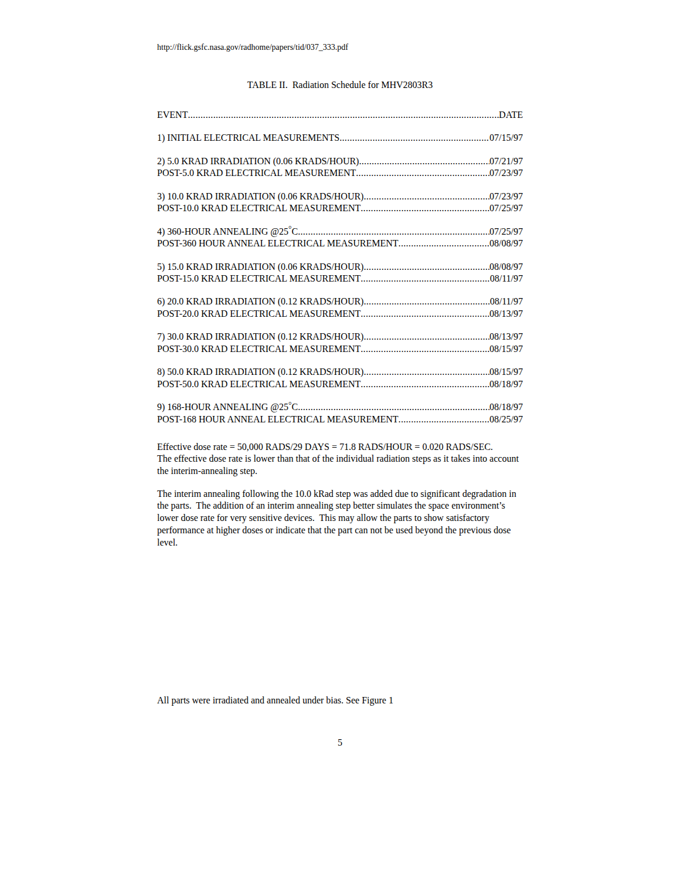http://flick.gsfc.nasa.gov/radhome/papers/tid/037_333.pdf
TABLE II. Radiation Schedule for MHV2803R3
EVENT .................................................................................................................................................................. DATE
1) INITIAL ELECTRICAL MEASUREMENTS ....................................................................................... 07/15/97
2) 5.0 KRAD IRRADIATION (0.06 KRADS/HOUR) ............................................................................... 07/21/97
POST-5.0 KRAD ELECTRICAL MEASUREMENT ................................................................................. 07/23/97
3) 10.0 KRAD IRRADIATION (0.06 KRADS/HOUR) ............................................................................. 07/23/97
POST-10.0 KRAD ELECTRICAL MEASUREMENT ............................................................................... 07/25/97
4) 360-HOUR ANNEALING @25°C ......................................................................................................... 07/25/97
POST-360 HOUR ANNEAL ELECTRICAL MEASUREMENT .............................................................. 08/08/97
5) 15.0 KRAD IRRADIATION (0.06 KRADS/HOUR) ............................................................................. 08/08/97
POST-15.0 KRAD ELECTRICAL MEASUREMENT ............................................................................... 08/11/97
6) 20.0 KRAD IRRADIATION (0.12 KRADS/HOUR) ............................................................................. 08/11/97
POST-20.0 KRAD ELECTRICAL MEASUREMENT ............................................................................... 08/13/97
7) 30.0 KRAD IRRADIATION (0.12 KRADS/HOUR) ............................................................................. 08/13/97
POST-30.0 KRAD ELECTRICAL MEASUREMENT ............................................................................... 08/15/97
8) 50.0 KRAD IRRADIATION (0.12 KRADS/HOUR) ............................................................................. 08/15/97
POST-50.0 KRAD ELECTRICAL MEASUREMENT ............................................................................... 08/18/97
9) 168-HOUR ANNEALING @25°C ......................................................................................................... 08/18/97
POST-168 HOUR ANNEAL ELECTRICAL MEASUREMENT .............................................................. 08/25/97
Effective dose rate = 50,000 RADS/29 DAYS = 71.8 RADS/HOUR = 0.020 RADS/SEC.
The effective dose rate is lower than that of the individual radiation steps as it takes into account the interim-annealing step.
The interim annealing following the 10.0 kRad step was added due to significant degradation in the parts. The addition of an interim annealing step better simulates the space environment’s lower dose rate for very sensitive devices. This may allow the parts to show satisfactory performance at higher doses or indicate that the part can not be used beyond the previous dose level.
All parts were irradiated and annealed under bias. See Figure 1
5